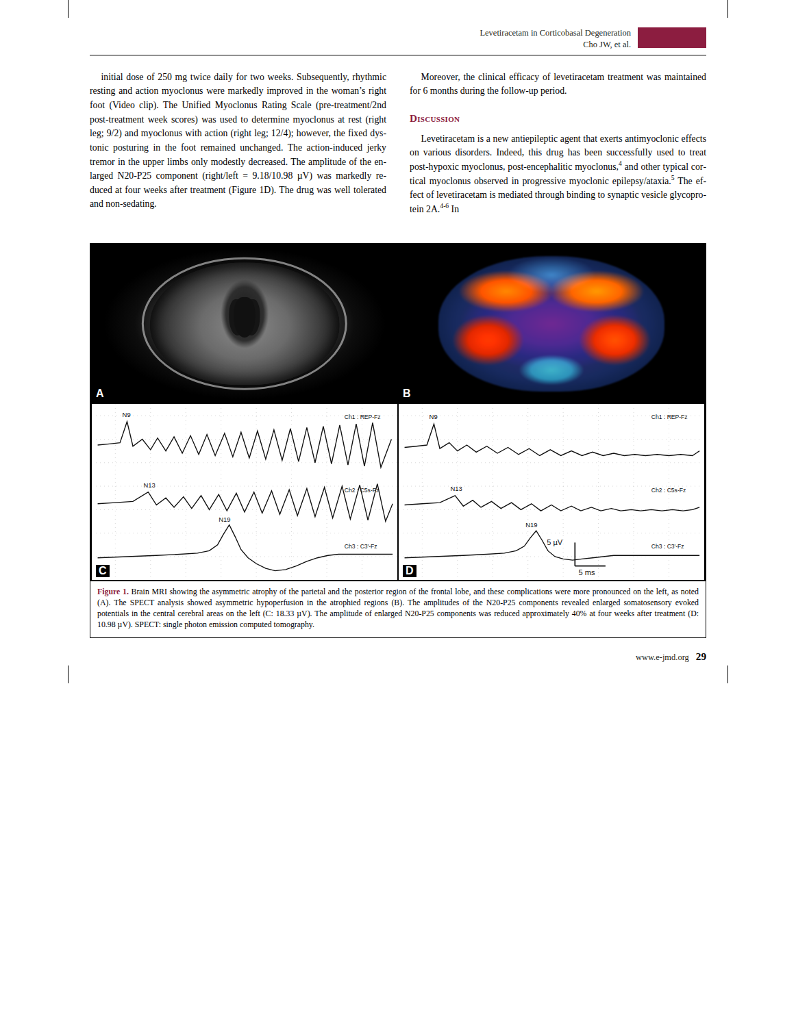Levetiracetam in Corticobasal Degeneration
Cho JW, et al.
initial dose of 250 mg twice daily for two weeks. Subsequently, rhythmic resting and action myoclonus were markedly improved in the woman’s right foot (Video clip). The Unified Myoclonus Rating Scale (pre-treatment/2nd post-treatment week scores) was used to determine myoclonus at rest (right leg; 9/2) and myoclonus with action (right leg; 12/4); however, the fixed dystonic posturing in the foot remained unchanged. The action-induced jerky tremor in the upper limbs only modestly decreased. The amplitude of the enlarged N20-P25 component (right/left = 9.18/10.98 µV) was markedly reduced at four weeks after treatment (Figure 1D). The drug was well tolerated and non-sedating.
Moreover, the clinical efficacy of levetiracetam treatment was maintained for 6 months during the follow-up period.
Discussion
Levetiracetam is a new antiepileptic agent that exerts antimyoclonic effects on various disorders. Indeed, this drug has been successfully used to treat post-hypoxic myoclonus, post-encephalitic myoclonus,4 and other typical cortical myoclonus observed in progressive myoclonic epilepsy/ataxia.5 The effect of levetiracetam is mediated through binding to synaptic vesicle glycoprotein 2A.4-6 In
A
B
N9 Ch1 : REP-Fz N13 Ch2 : C5s-Fz N19 Ch3 : C3'-Fz
C
N9 Ch1 : REP-Fz N13 Ch2 : C5s-Fz N19 Ch3 : C3'-Fz 5 µV 5 ms
D
Figure 1. Brain MRI showing the asymmetric atrophy of the parietal and the posterior region of the frontal lobe, and these complications were more pronounced on the left, as noted (A). The SPECT analysis showed asymmetric hypoperfusion in the atrophied regions (B). The amplitudes of the N20-P25 components revealed enlarged somatosensory evoked potentials in the central cerebral areas on the left (C: 18.33 µV). The amplitude of enlarged N20-P25 components was reduced approximately 40% at four weeks after treatment (D: 10.98 µV). SPECT: single photon emission computed tomography.
www.e-jmd.org 29